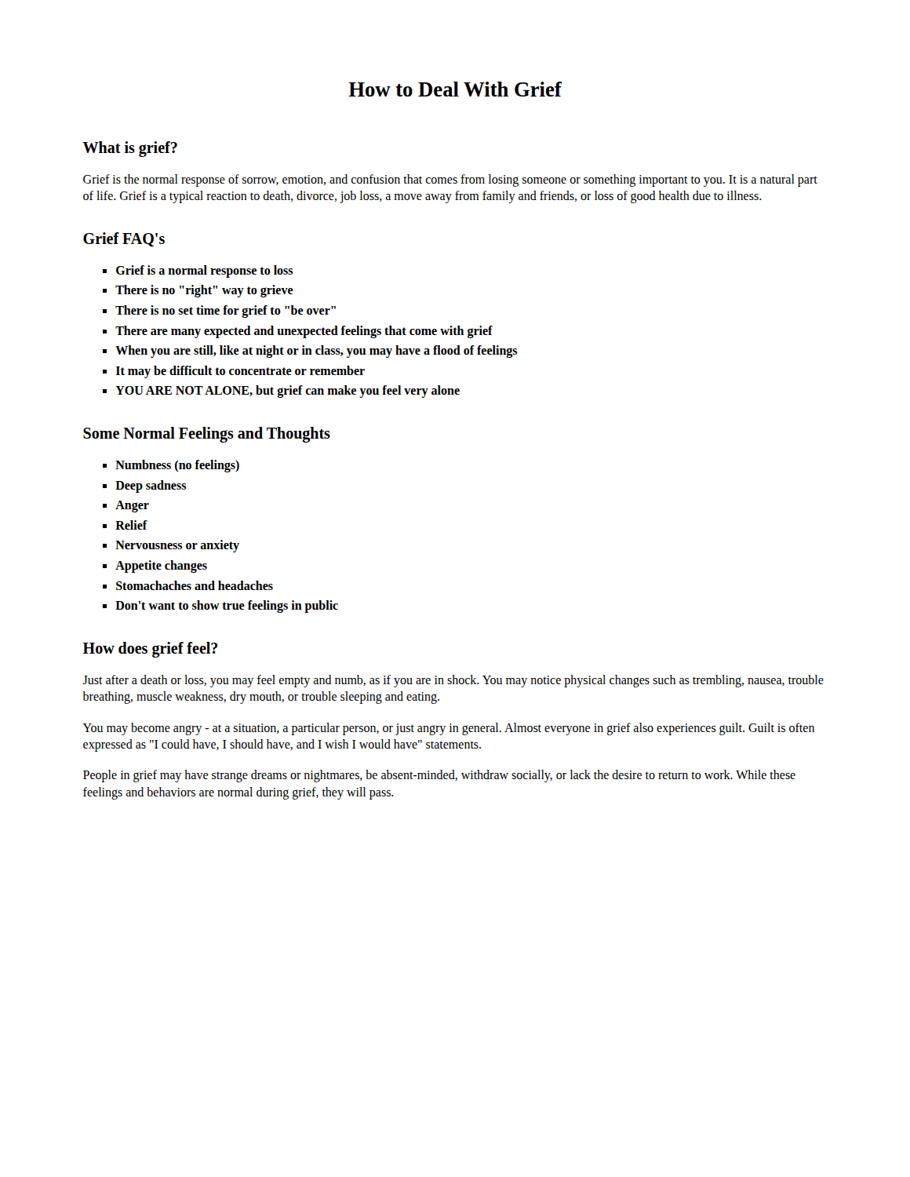How to Deal With Grief
What is grief?
Grief is the normal response of sorrow, emotion, and confusion that comes from losing someone or something important to you. It is a natural part of life. Grief is a typical reaction to death, divorce, job loss, a move away from family and friends, or loss of good health due to illness.
Grief FAQ's
Grief is a normal response to loss
There is no "right" way to grieve
There is no set time for grief to "be over"
There are many expected and unexpected feelings that come with grief
When you are still, like at night or in class, you may have a flood of feelings
It may be difficult to concentrate or remember
YOU ARE NOT ALONE, but grief can make you feel very alone
Some Normal Feelings and Thoughts
Numbness (no feelings)
Deep sadness
Anger
Relief
Nervousness or anxiety
Appetite changes
Stomachaches and headaches
Don't want to show true feelings in public
How does grief feel?
Just after a death or loss, you may feel empty and numb, as if you are in shock. You may notice physical changes such as trembling, nausea, trouble breathing, muscle weakness, dry mouth, or trouble sleeping and eating.
You may become angry - at a situation, a particular person, or just angry in general. Almost everyone in grief also experiences guilt. Guilt is often expressed as "I could have, I should have, and I wish I would have" statements.
People in grief may have strange dreams or nightmares, be absent-minded, withdraw socially, or lack the desire to return to work. While these feelings and behaviors are normal during grief, they will pass.